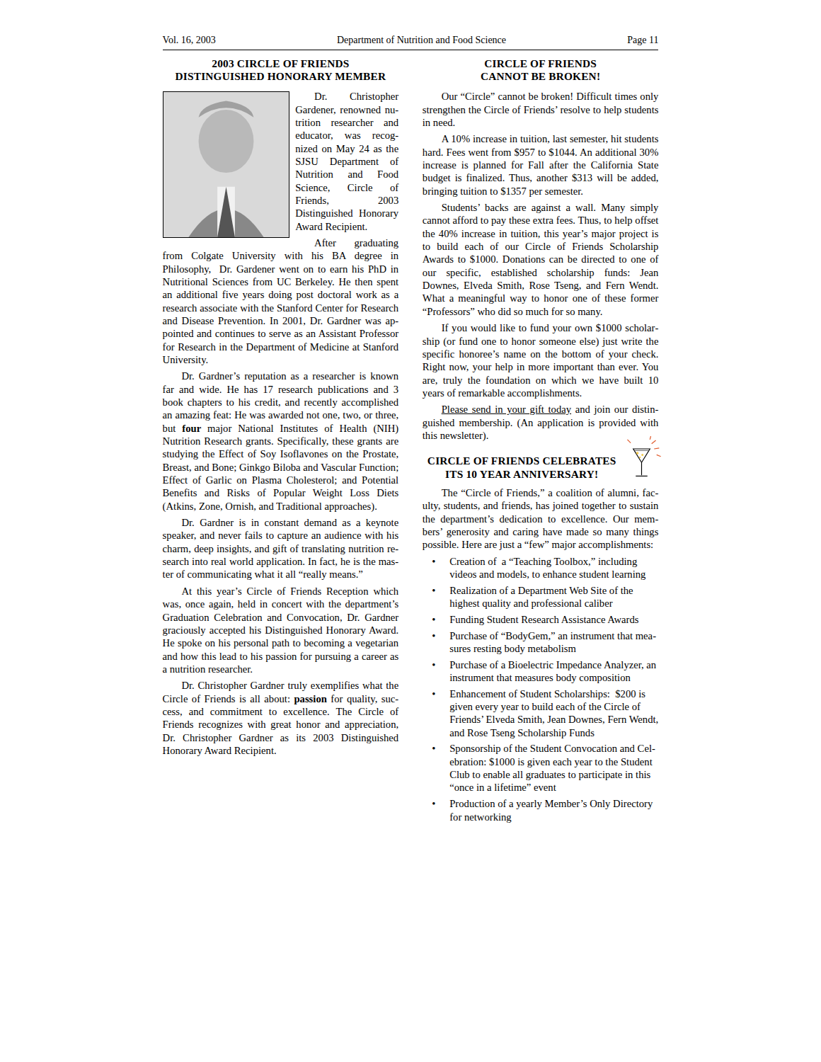Vol. 16, 2003
Department of Nutrition and Food Science
Page 11
2003 CIRCLE OF FRIENDS
DISTINGUISHED HONORARY MEMBER
Dr. Christopher Gardener, renowned nutrition researcher and educator, was recognized on May 24 as the SJSU Department of Nutrition and Food Science, Circle of Friends, 2003 Distinguished Honorary Award Recipient.
After graduating from Colgate University with his BA degree in Philosophy, Dr. Gardener went on to earn his PhD in Nutritional Sciences from UC Berkeley. He then spent an additional five years doing post doctoral work as a research associate with the Stanford Center for Research and Disease Prevention. In 2001, Dr. Gardner was appointed and continues to serve as an Assistant Professor for Research in the Department of Medicine at Stanford University.
Dr. Gardner’s reputation as a researcher is known far and wide. He has 17 research publications and 3 book chapters to his credit, and recently accomplished an amazing feat: He was awarded not one, two, or three, but four major National Institutes of Health (NIH) Nutrition Research grants. Specifically, these grants are studying the Effect of Soy Isoflavones on the Prostate, Breast, and Bone; Ginkgo Biloba and Vascular Function; Effect of Garlic on Plasma Cholesterol; and Potential Benefits and Risks of Popular Weight Loss Diets (Atkins, Zone, Ornish, and Traditional approaches).
Dr. Gardner is in constant demand as a keynote speaker, and never fails to capture an audience with his charm, deep insights, and gift of translating nutrition research into real world application. In fact, he is the master of communicating what it all “really means.”
At this year’s Circle of Friends Reception which was, once again, held in concert with the department’s Graduation Celebration and Convocation, Dr. Gardner graciously accepted his Distinguished Honorary Award. He spoke on his personal path to becoming a vegetarian and how this lead to his passion for pursuing a career as a nutrition researcher.
Dr. Christopher Gardner truly exemplifies what the Circle of Friends is all about: passion for quality, success, and commitment to excellence. The Circle of Friends recognizes with great honor and appreciation, Dr. Christopher Gardner as its 2003 Distinguished Honorary Award Recipient.
CIRCLE OF FRIENDS
CANNOT BE BROKEN!
Our “Circle” cannot be broken! Difficult times only strengthen the Circle of Friends’ resolve to help students in need.
A 10% increase in tuition, last semester, hit students hard. Fees went from $957 to $1044. An additional 30% increase is planned for Fall after the California State budget is finalized. Thus, another $313 will be added, bringing tuition to $1357 per semester.
Students’ backs are against a wall. Many simply cannot afford to pay these extra fees. Thus, to help offset the 40% increase in tuition, this year’s major project is to build each of our Circle of Friends Scholarship Awards to $1000. Donations can be directed to one of our specific, established scholarship funds: Jean Downes, Elveda Smith, Rose Tseng, and Fern Wendt. What a meaningful way to honor one of these former “Professors” who did so much for so many.
If you would like to fund your own $1000 scholarship (or fund one to honor someone else) just write the specific honoree’s name on the bottom of your check. Right now, your help in more important than ever. You are, truly the foundation on which we have built 10 years of remarkable accomplishments.
Please send in your gift today and join our distinguished membership. (An application is provided with this newsletter).
CIRCLE OF FRIENDS CELEBRATES
ITS 10 YEAR ANNIVERSARY!
The “Circle of Friends,” a coalition of alumni, faculty, students, and friends, has joined together to sustain the department’s dedication to excellence. Our members’ generosity and caring have made so many things possible. Here are just a “few” major accomplishments:
Creation of a “Teaching Toolbox,” including videos and models, to enhance student learning
Realization of a Department Web Site of the highest quality and professional caliber
Funding Student Research Assistance Awards
Purchase of “BodyGem,” an instrument that mea­sures resting body metabolism
Purchase of a Bioelectric Impedance Analyzer, an instrument that measures body composition
Enhancement of Student Scholarships: $200 is given every year to build each of the Circle of Friends’ Elveda Smith, Jean Downes, Fern Wendt, and Rose Tseng Scholarship Funds
Sponsorship of the Student Convocation and Cel­ebration: $1000 is given each year to the Student Club to enable all graduates to participate in this “once in a lifetime” event
Production of a yearly Member’s Only Directory for networking